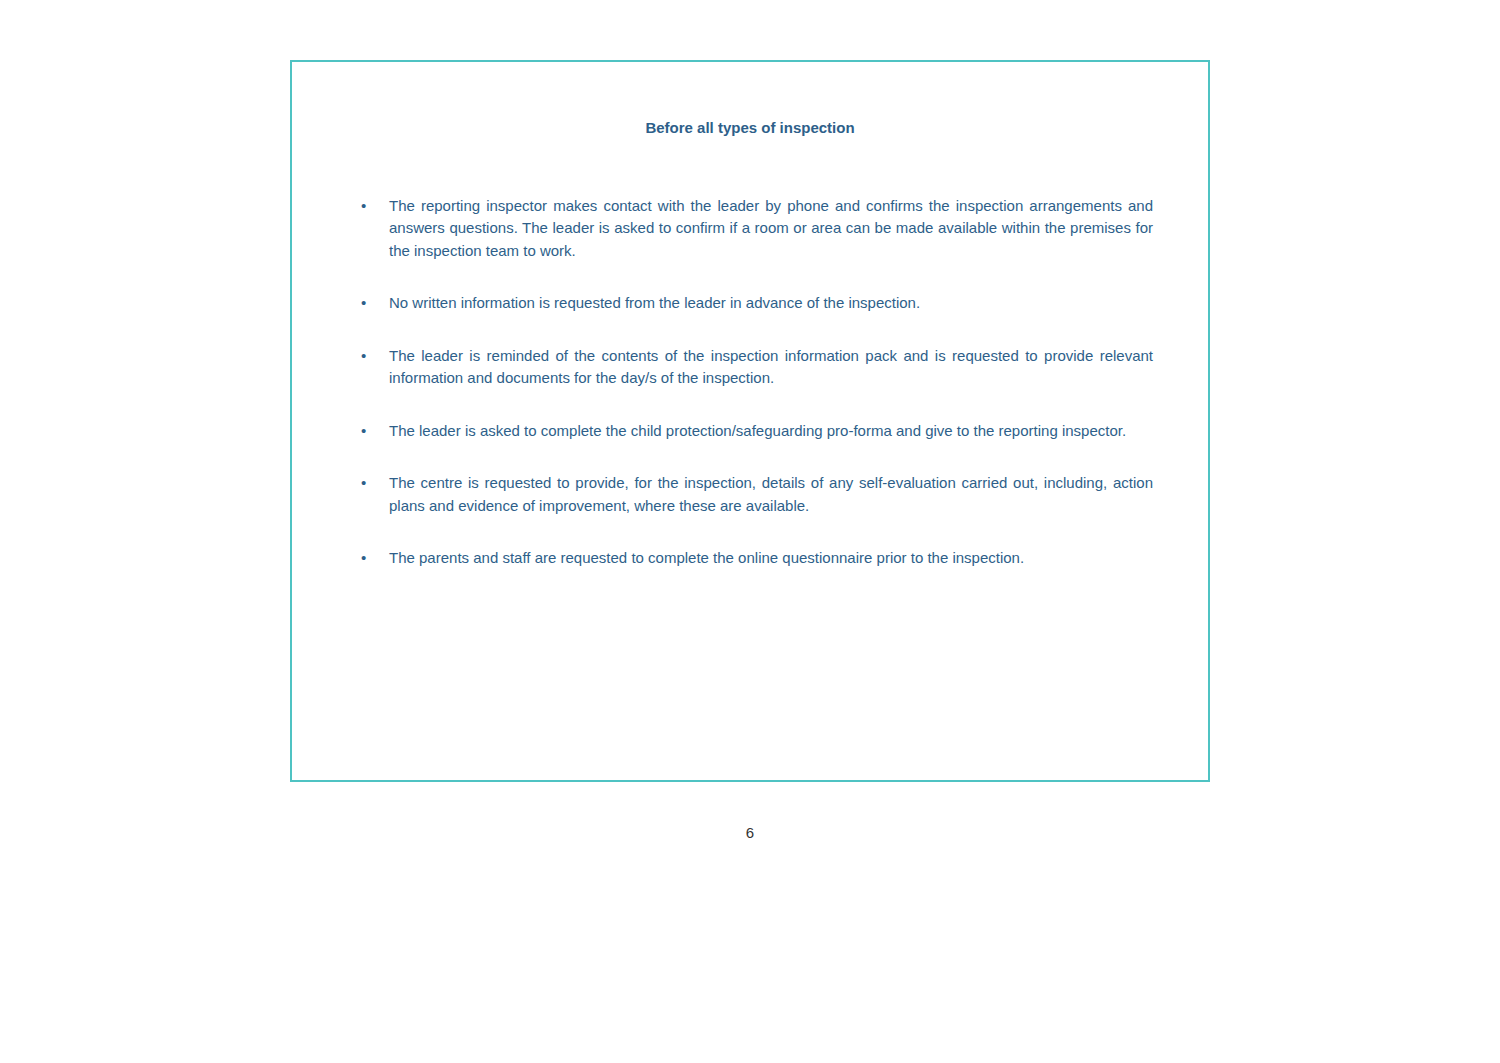Before all types of inspection
The reporting inspector makes contact with the leader by phone and confirms the inspection arrangements and answers questions. The leader is asked to confirm if a room or area can be made available within the premises for the inspection team to work.
No written information is requested from the leader in advance of the inspection.
The leader is reminded of the contents of the inspection information pack and is requested to provide relevant information and documents for the day/s of the inspection.
The leader is asked to complete the child protection/safeguarding pro-forma and give to the reporting inspector.
The centre is requested to provide, for the inspection, details of any self-evaluation carried out, including, action plans and evidence of improvement, where these are available.
The parents and staff are requested to complete the online questionnaire prior to the inspection.
6